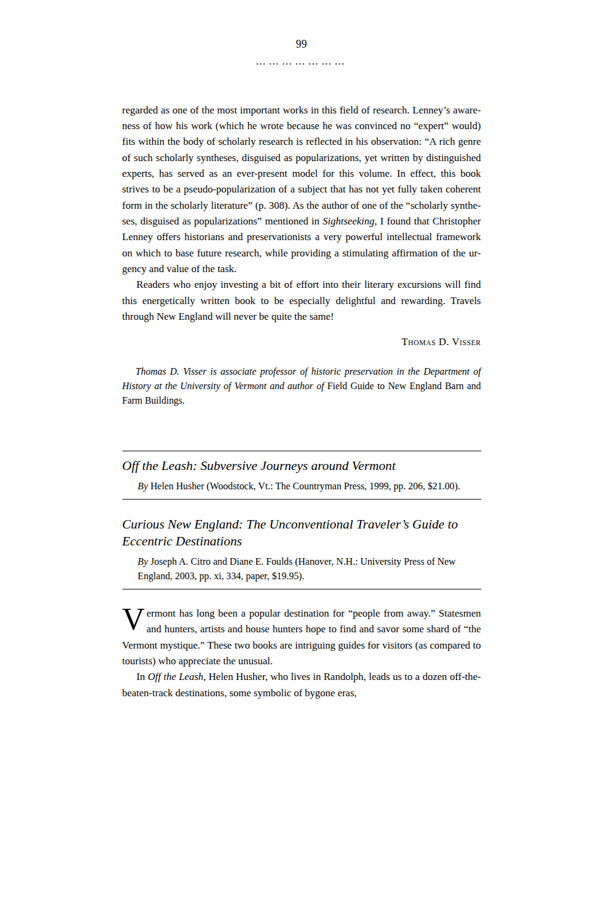99
…………………
regarded as one of the most important works in this field of research. Lenney’s awareness of how his work (which he wrote because he was convinced no “expert” would) fits within the body of scholarly research is reflected in his observation: “A rich genre of such scholarly syntheses, disguised as popularizations, yet written by distinguished experts, has served as an ever-present model for this volume. In effect, this book strives to be a pseudo-popularization of a subject that has not yet fully taken coherent form in the scholarly literature” (p. 308). As the author of one of the “scholarly syntheses, disguised as popularizations” mentioned in Sightseeking, I found that Christopher Lenney offers historians and preservationists a very powerful intellectual framework on which to base future research, while providing a stimulating affirmation of the urgency and value of the task.
Readers who enjoy investing a bit of effort into their literary excursions will find this energetically written book to be especially delightful and rewarding. Travels through New England will never be quite the same!
Thomas D. Visser
Thomas D. Visser is associate professor of historic preservation in the Department of History at the University of Vermont and author of Field Guide to New England Barn and Farm Buildings.
Off the Leash: Subversive Journeys around Vermont
By Helen Husher (Woodstock, Vt.: The Countryman Press, 1999, pp. 206, $21.00).
Curious New England: The Unconventional Traveler’s Guide to Eccentric Destinations
By Joseph A. Citro and Diane E. Foulds (Hanover, N.H.: University Press of New England, 2003, pp. xi, 334, paper, $19.95).
Vermont has long been a popular destination for “people from away.” Statesmen and hunters, artists and house hunters hope to find and savor some shard of “the Vermont mystique.” These two books are intriguing guides for visitors (as compared to tourists) who appreciate the unusual.
In Off the Leash, Helen Husher, who lives in Randolph, leads us to a dozen off-the-beaten-track destinations, some symbolic of bygone eras,